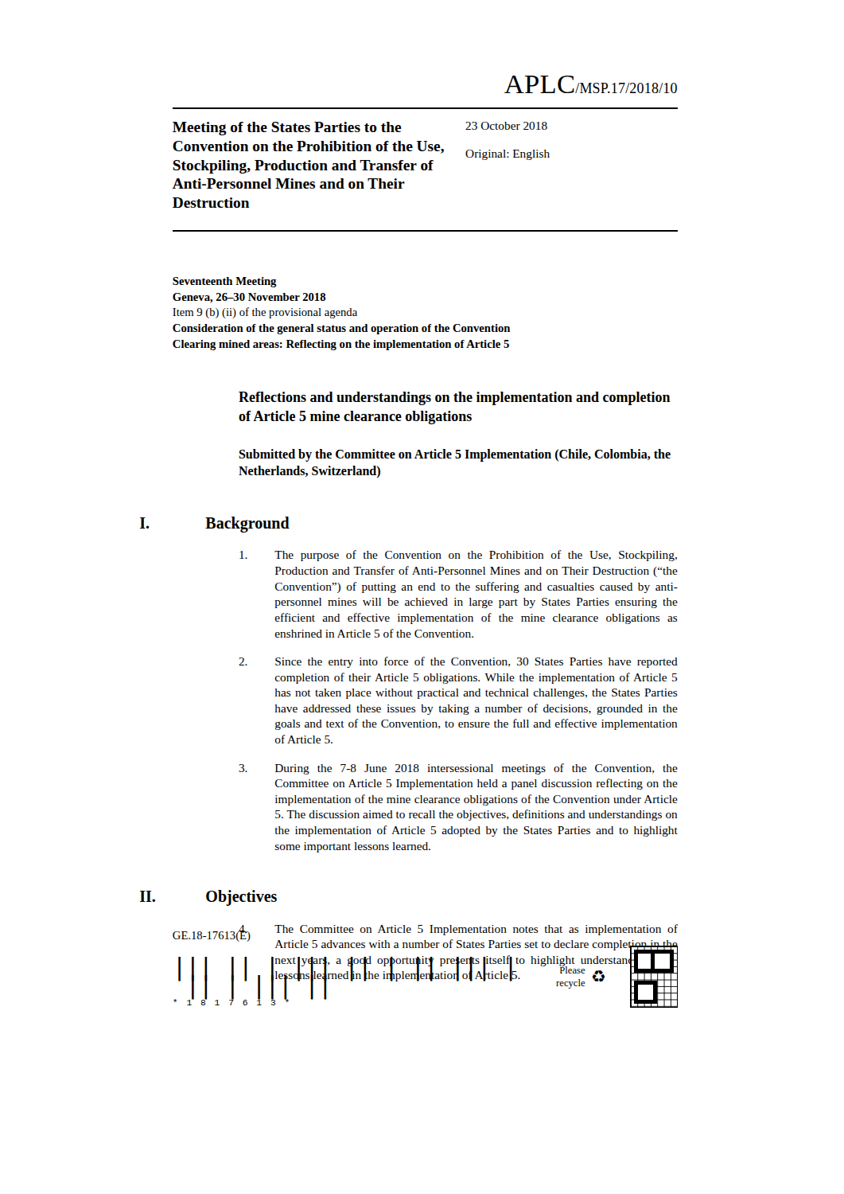APLC/MSP.17/2018/10
| Meeting of the States Parties to the Convention on the Prohibition of the Use, Stockpiling, Production and Transfer of Anti-Personnel Mines and on Their Destruction | 23 October 2018 Original: English |
Seventeenth Meeting
Geneva, 26–30 November 2018
Item 9 (b) (ii) of the provisional agenda
Consideration of the general status and operation of the Convention
Clearing mined areas: Reflecting on the implementation of Article 5
Reflections and understandings on the implementation and completion of Article 5 mine clearance obligations
Submitted by the Committee on Article 5 Implementation (Chile, Colombia, the Netherlands, Switzerland)
I. Background
1. The purpose of the Convention on the Prohibition of the Use, Stockpiling, Production and Transfer of Anti-Personnel Mines and on Their Destruction (“the Convention”) of putting an end to the suffering and casualties caused by anti-personnel mines will be achieved in large part by States Parties ensuring the efficient and effective implementation of the mine clearance obligations as enshrined in Article 5 of the Convention.
2. Since the entry into force of the Convention, 30 States Parties have reported completion of their Article 5 obligations. While the implementation of Article 5 has not taken place without practical and technical challenges, the States Parties have addressed these issues by taking a number of decisions, grounded in the goals and text of the Convention, to ensure the full and effective implementation of Article 5.
3. During the 7-8 June 2018 intersessional meetings of the Convention, the Committee on Article 5 Implementation held a panel discussion reflecting on the implementation of the mine clearance obligations of the Convention under Article 5. The discussion aimed to recall the objectives, definitions and understandings on the implementation of Article 5 adopted by the States Parties and to highlight some important lessons learned.
II. Objectives
4. The Committee on Article 5 Implementation notes that as implementation of Article 5 advances with a number of States Parties set to declare completion in the next years, a good opportunity presents itself to highlight understandings and lessons learned in the implementation of Article 5.
GE.18-17613(E)
||| || | ||| || | || ||| | || | ||| || * 1 8 1 7 6 1 3 *
Please recycle ♻